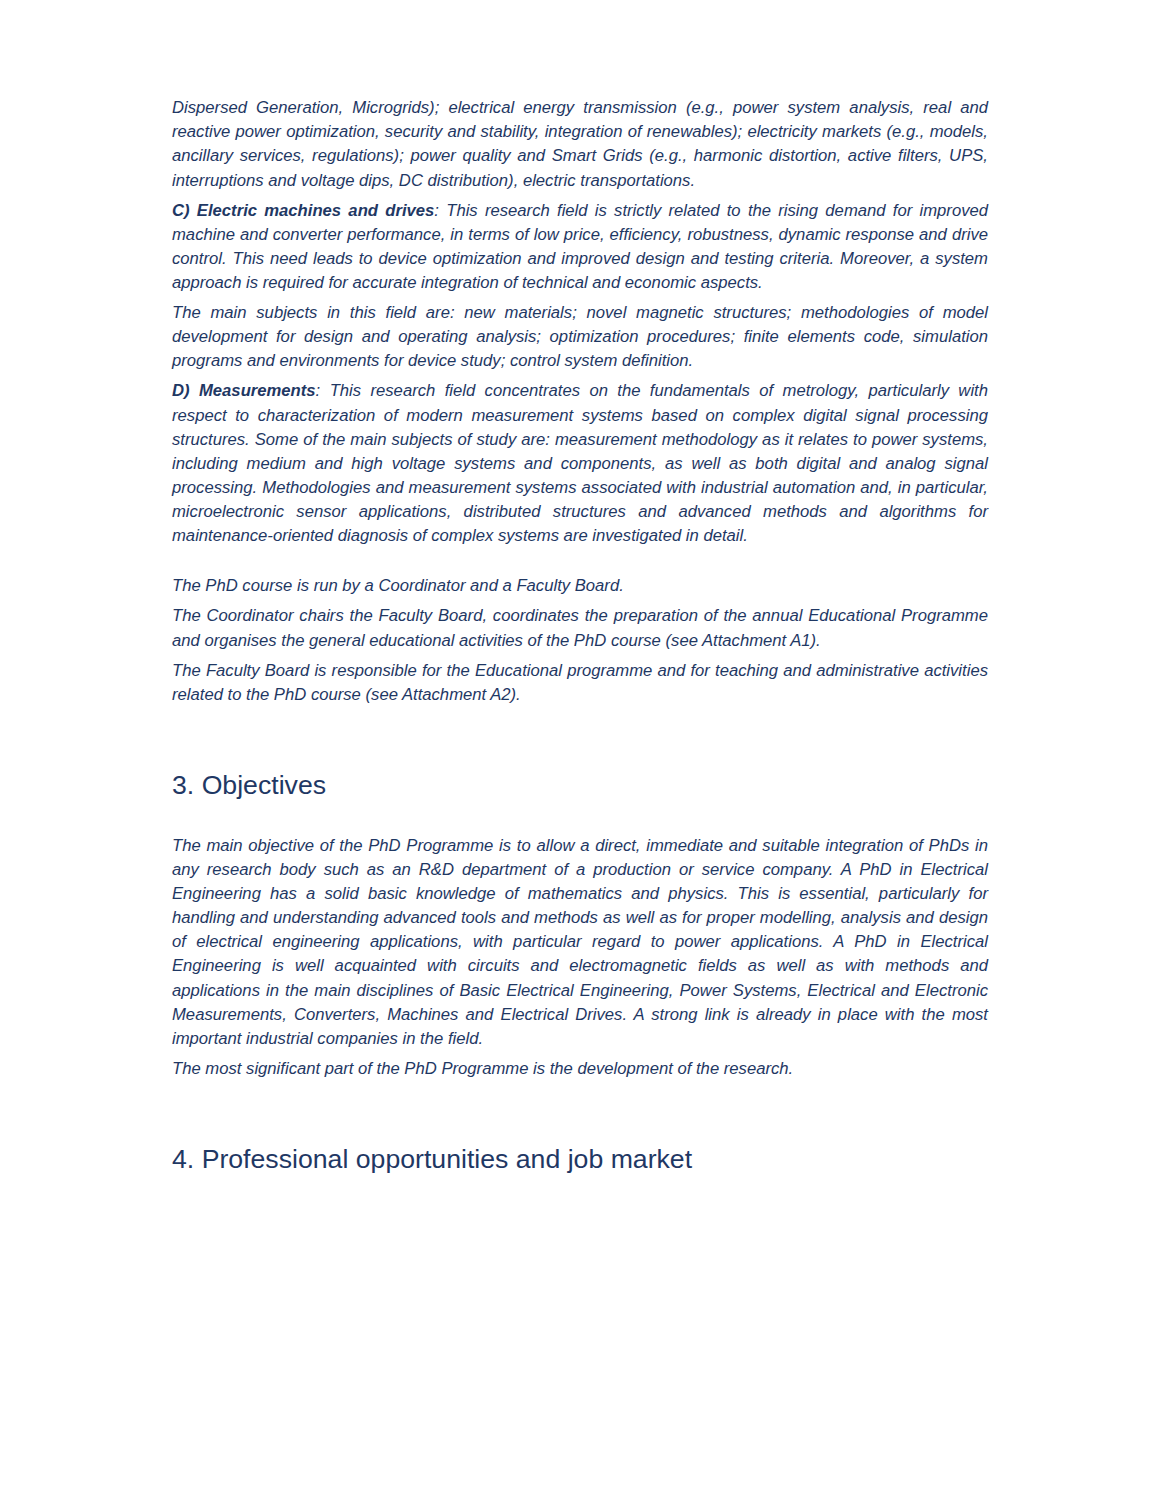Dispersed Generation, Microgrids); electrical energy transmission (e.g., power system analysis, real and reactive power optimization, security and stability, integration of renewables); electricity markets (e.g., models, ancillary services, regulations); power quality and Smart Grids (e.g., harmonic distortion, active filters, UPS, interruptions and voltage dips, DC distribution), electric transportations.
C) Electric machines and drives: This research field is strictly related to the rising demand for improved machine and converter performance, in terms of low price, efficiency, robustness, dynamic response and drive control. This need leads to device optimization and improved design and testing criteria. Moreover, a system approach is required for accurate integration of technical and economic aspects.
The main subjects in this field are: new materials; novel magnetic structures; methodologies of model development for design and operating analysis; optimization procedures; finite elements code, simulation programs and environments for device study; control system definition.
D) Measurements: This research field concentrates on the fundamentals of metrology, particularly with respect to characterization of modern measurement systems based on complex digital signal processing structures. Some of the main subjects of study are: measurement methodology as it relates to power systems, including medium and high voltage systems and components, as well as both digital and analog signal processing. Methodologies and measurement systems associated with industrial automation and, in particular, microelectronic sensor applications, distributed structures and advanced methods and algorithms for maintenance-oriented diagnosis of complex systems are investigated in detail.
The PhD course is run by a Coordinator and a Faculty Board.
The Coordinator chairs the Faculty Board, coordinates the preparation of the annual Educational Programme and organises the general educational activities of the PhD course (see Attachment A1).
The Faculty Board is responsible for the Educational programme and for teaching and administrative activities related to the PhD course (see Attachment A2).
3. Objectives
The main objective of the PhD Programme is to allow a direct, immediate and suitable integration of PhDs in any research body such as an R&D department of a production or service company. A PhD in Electrical Engineering has a solid basic knowledge of mathematics and physics. This is essential, particularly for handling and understanding advanced tools and methods as well as for proper modelling, analysis and design of electrical engineering applications, with particular regard to power applications. A PhD in Electrical Engineering is well acquainted with circuits and electromagnetic fields as well as with methods and applications in the main disciplines of Basic Electrical Engineering, Power Systems, Electrical and Electronic Measurements, Converters, Machines and Electrical Drives. A strong link is already in place with the most important industrial companies in the field.
The most significant part of the PhD Programme is the development of the research.
4. Professional opportunities and job market